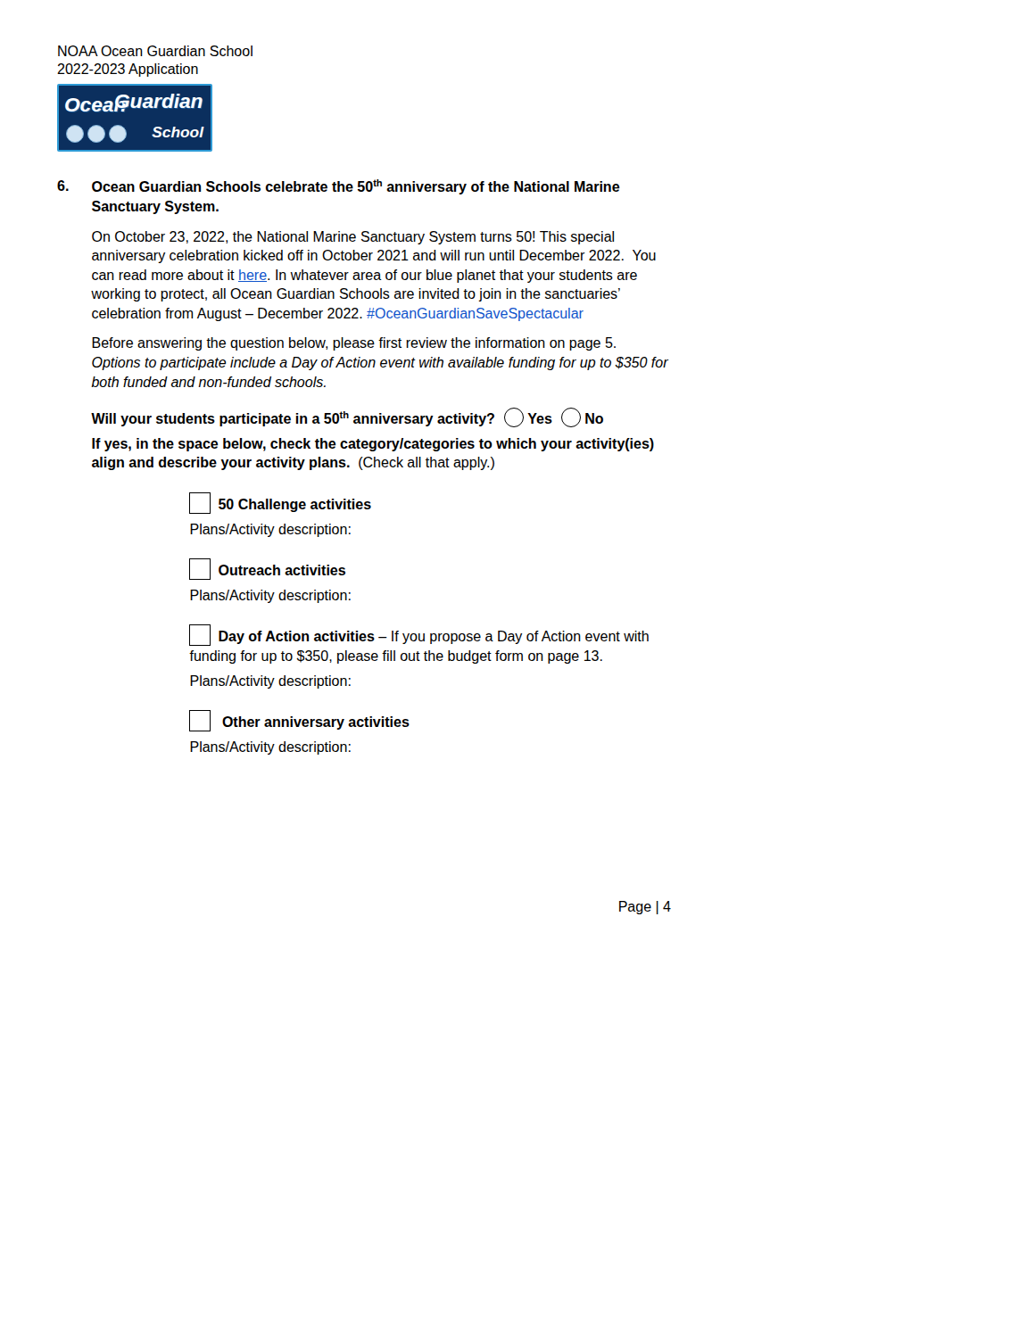NOAA Ocean Guardian School
2022-2023 Application
Ocean Guardian School
6.
Ocean Guardian Schools celebrate the 50th anniversary of the National Marine Sanctuary System.
On October 23, 2022, the National Marine Sanctuary System turns 50! This special anniversary celebration kicked off in October 2021 and will run until December 2022. You can read more about it here. In whatever area of our blue planet that your students are working to protect, all Ocean Guardian Schools are invited to join in the sanctuaries’ celebration from August – December 2022. #OceanGuardianSaveSpectacular
Before answering the question below, please first review the information on page 5. Options to participate include a Day of Action event with available funding for up to $350 for both funded and non-funded schools.
Will your students participate in a 50th anniversary activity? Yes No
If yes, in the space below, check the category/categories to which your activity(ies) align and describe your activity plans. (Check all that apply.)
50 Challenge activities
Plans/Activity description:
Outreach activities
Plans/Activity description:
Day of Action activities – If you propose a Day of Action event with funding for up to $350, please fill out the budget form on page 13.
Plans/Activity description:
Other anniversary activities
Plans/Activity description:
Page | 4